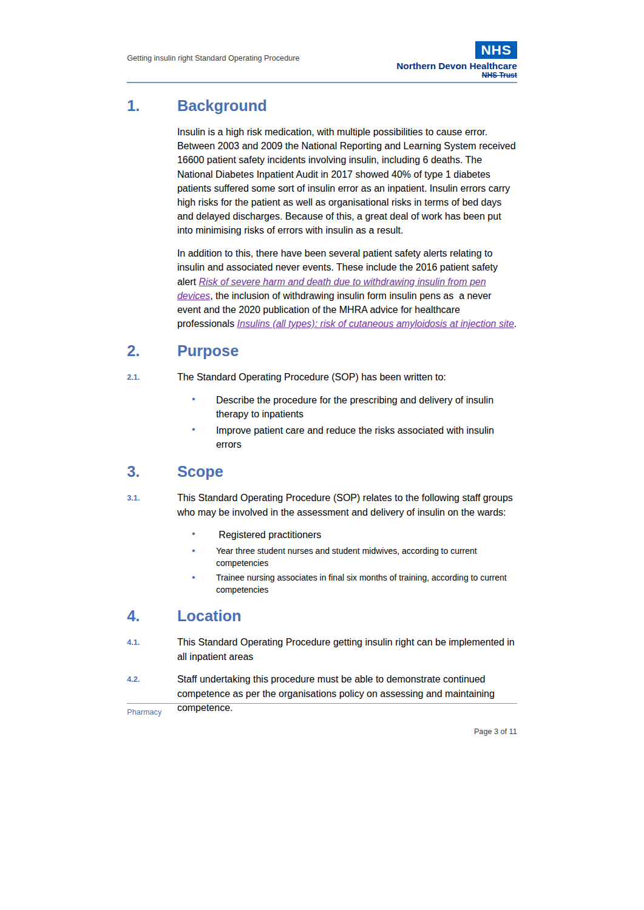Getting insulin right Standard Operating Procedure
NHS
Northern Devon Healthcare
NHS Trust
1. Background
Insulin is a high risk medication, with multiple possibilities to cause error. Between 2003 and 2009 the National Reporting and Learning System received 16600 patient safety incidents involving insulin, including 6 deaths. The National Diabetes Inpatient Audit in 2017 showed 40% of type 1 diabetes patients suffered some sort of insulin error as an inpatient. Insulin errors carry high risks for the patient as well as organisational risks in terms of bed days and delayed discharges. Because of this, a great deal of work has been put into minimising risks of errors with insulin as a result.
In addition to this, there have been several patient safety alerts relating to insulin and associated never events. These include the 2016 patient safety alert Risk of severe harm and death due to withdrawing insulin from pen devices, the inclusion of withdrawing insulin form insulin pens as a never event and the 2020 publication of the MHRA advice for healthcare professionals Insulins (all types): risk of cutaneous amyloidosis at injection site.
2. Purpose
2.1.
The Standard Operating Procedure (SOP) has been written to:
Describe the procedure for the prescribing and delivery of insulin therapy to inpatients
Improve patient care and reduce the risks associated with insulin errors
3. Scope
3.1.
This Standard Operating Procedure (SOP) relates to the following staff groups who may be involved in the assessment and delivery of insulin on the wards:
Registered practitioners
Year three student nurses and student midwives, according to current competencies
Trainee nursing associates in final six months of training, according to current competencies
4. Location
4.1.
This Standard Operating Procedure getting insulin right can be implemented in all inpatient areas
4.2.
Staff undertaking this procedure must be able to demonstrate continued competence as per the organisations policy on assessing and maintaining competence.
Pharmacy
Page 3 of 11